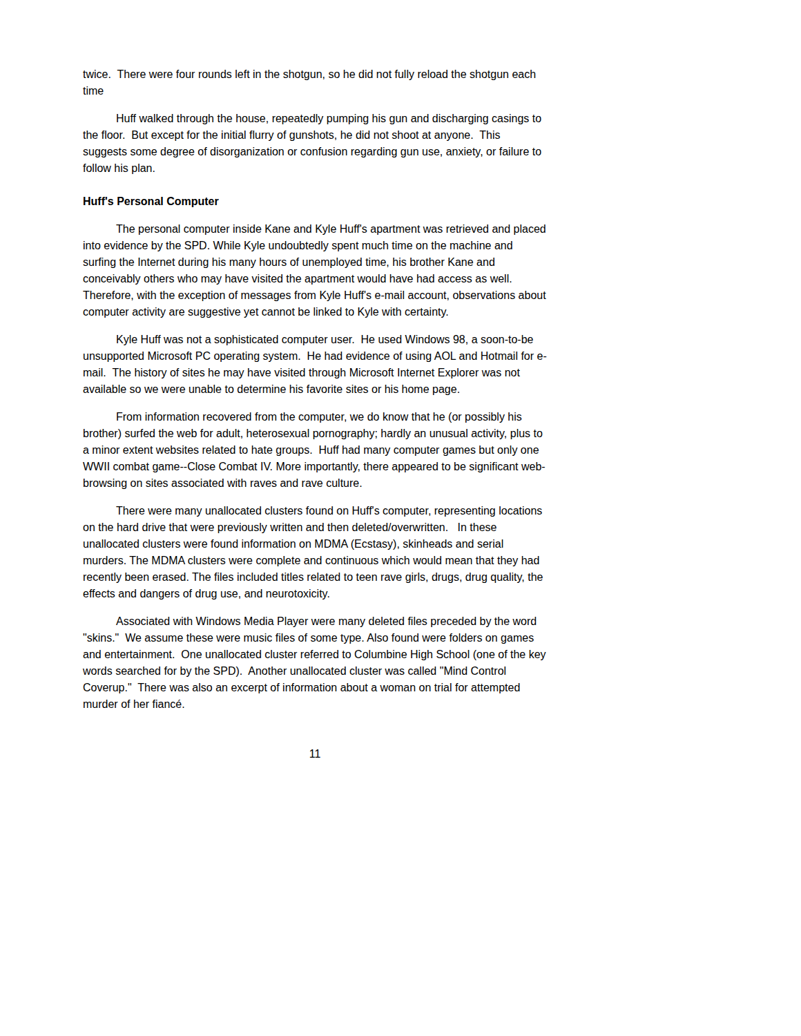twice. There were four rounds left in the shotgun, so he did not fully reload the shotgun each time
Huff walked through the house, repeatedly pumping his gun and discharging casings to the floor. But except for the initial flurry of gunshots, he did not shoot at anyone. This suggests some degree of disorganization or confusion regarding gun use, anxiety, or failure to follow his plan.
Huff's Personal Computer
The personal computer inside Kane and Kyle Huff's apartment was retrieved and placed into evidence by the SPD. While Kyle undoubtedly spent much time on the machine and surfing the Internet during his many hours of unemployed time, his brother Kane and conceivably others who may have visited the apartment would have had access as well. Therefore, with the exception of messages from Kyle Huff's e-mail account, observations about computer activity are suggestive yet cannot be linked to Kyle with certainty.
Kyle Huff was not a sophisticated computer user. He used Windows 98, a soon-to-be unsupported Microsoft PC operating system. He had evidence of using AOL and Hotmail for e-mail. The history of sites he may have visited through Microsoft Internet Explorer was not available so we were unable to determine his favorite sites or his home page.
From information recovered from the computer, we do know that he (or possibly his brother) surfed the web for adult, heterosexual pornography; hardly an unusual activity, plus to a minor extent websites related to hate groups. Huff had many computer games but only one WWII combat game--Close Combat IV. More importantly, there appeared to be significant web-browsing on sites associated with raves and rave culture.
There were many unallocated clusters found on Huff's computer, representing locations on the hard drive that were previously written and then deleted/overwritten. In these unallocated clusters were found information on MDMA (Ecstasy), skinheads and serial murders. The MDMA clusters were complete and continuous which would mean that they had recently been erased. The files included titles related to teen rave girls, drugs, drug quality, the effects and dangers of drug use, and neurotoxicity.
Associated with Windows Media Player were many deleted files preceded by the word "skins." We assume these were music files of some type. Also found were folders on games and entertainment. One unallocated cluster referred to Columbine High School (one of the key words searched for by the SPD). Another unallocated cluster was called "Mind Control Coverup." There was also an excerpt of information about a woman on trial for attempted murder of her fiancé.
11